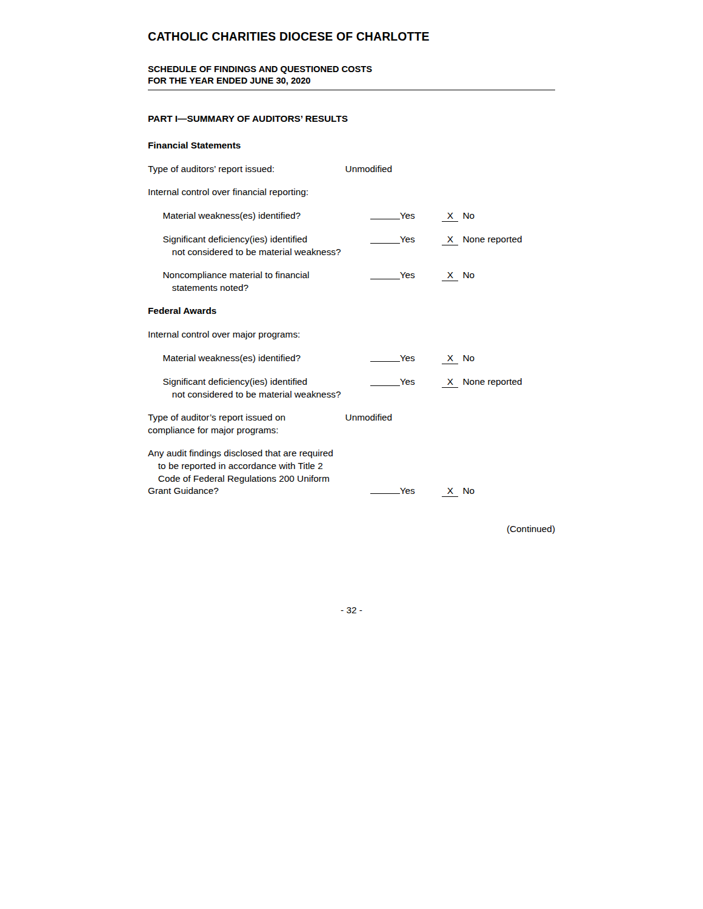CATHOLIC CHARITIES DIOCESE OF CHARLOTTE
SCHEDULE OF FINDINGS AND QUESTIONED COSTS
FOR THE YEAR ENDED JUNE 30, 2020
PART I—SUMMARY OF AUDITORS’ RESULTS
Financial Statements
| Type of auditors’ report issued: | Unmodified |
| Internal control over financial reporting: | |
| Material weakness(es) identified? | | Yes | X | No |
| Significant deficiency(ies) identified not considered to be material weakness? | | Yes | X | None reported |
| Noncompliance material to financial statements noted? | | Yes | X | No |
Federal Awards
| Internal control over major programs: | |
| Material weakness(es) identified? | | Yes | X | No |
| Significant deficiency(ies) identified not considered to be material weakness? | | Yes | X | None reported |
| Type of auditor’s report issued on compliance for major programs: | Unmodified |
| Any audit findings disclosed that are required to be reported in accordance with Title 2 Code of Federal Regulations 200 Uniform Grant Guidance? | | Yes | X | No |
(Continued)
- 32 -